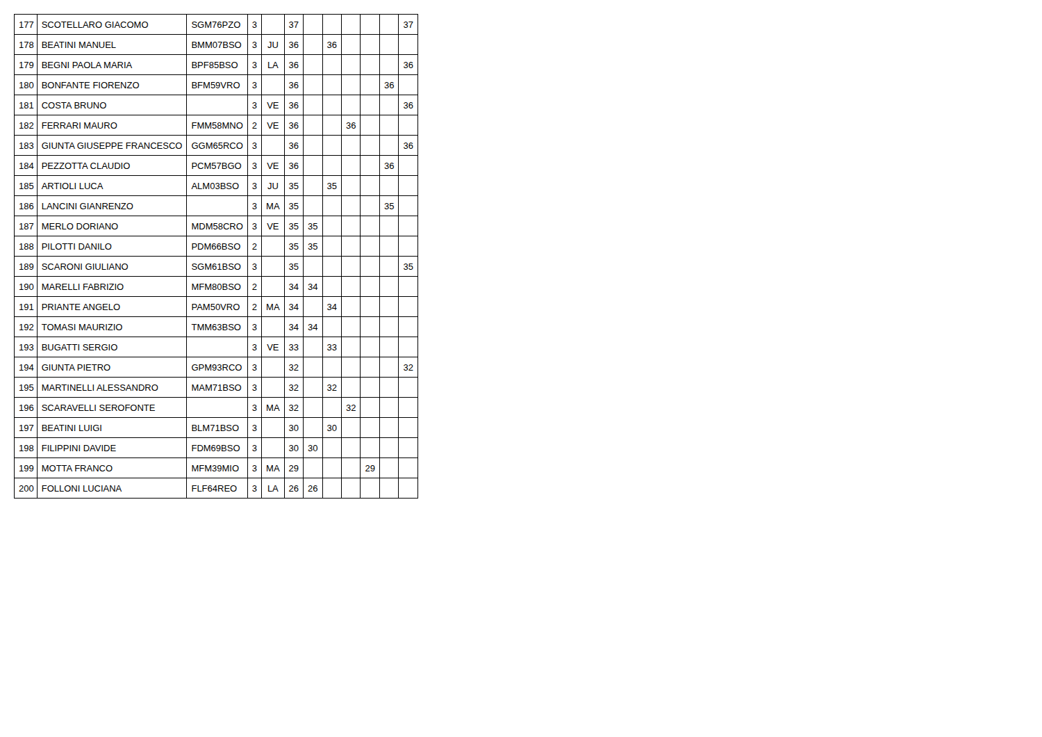| 177 | SCOTELLARO GIACOMO | SGM76PZO | 3 | | 37 | | | | | | 37 |
| 178 | BEATINI MANUEL | BMM07BSO | 3 | JU | 36 | | 36 | | | | |
| 179 | BEGNI PAOLA MARIA | BPF85BSO | 3 | LA | 36 | | | | | | 36 |
| 180 | BONFANTE FIORENZO | BFM59VRO | 3 | | 36 | | | | | 36 | |
| 181 | COSTA BRUNO | | 3 | VE | 36 | | | | | | 36 |
| 182 | FERRARI MAURO | FMM58MNO | 2 | VE | 36 | | | 36 | | | |
| 183 | GIUNTA GIUSEPPE FRANCESCO | GGM65RCO | 3 | | 36 | | | | | | 36 |
| 184 | PEZZOTTA CLAUDIO | PCM57BGO | 3 | VE | 36 | | | | | 36 | |
| 185 | ARTIOLI LUCA | ALM03BSO | 3 | JU | 35 | | 35 | | | | |
| 186 | LANCINI GIANRENZO | | 3 | MA | 35 | | | | | 35 | |
| 187 | MERLO DORIANO | MDM58CRO | 3 | VE | 35 | 35 | | | | | |
| 188 | PILOTTI DANILO | PDM66BSO | 2 | | 35 | 35 | | | | | |
| 189 | SCARONI GIULIANO | SGM61BSO | 3 | | 35 | | | | | | 35 |
| 190 | MARELLI FABRIZIO | MFM80BSO | 2 | | 34 | 34 | | | | | |
| 191 | PRIANTE ANGELO | PAM50VRO | 2 | MA | 34 | | 34 | | | | |
| 192 | TOMASI MAURIZIO | TMM63BSO | 3 | | 34 | 34 | | | | | |
| 193 | BUGATTI SERGIO | | 3 | VE | 33 | | 33 | | | | |
| 194 | GIUNTA PIETRO | GPM93RCO | 3 | | 32 | | | | | | 32 |
| 195 | MARTINELLI ALESSANDRO | MAM71BSO | 3 | | 32 | | 32 | | | | |
| 196 | SCARAVELLI SEROFONTE | | 3 | MA | 32 | | | 32 | | | |
| 197 | BEATINI LUIGI | BLM71BSO | 3 | | 30 | | 30 | | | | |
| 198 | FILIPPINI DAVIDE | FDM69BSO | 3 | | 30 | 30 | | | | | |
| 199 | MOTTA FRANCO | MFM39MIO | 3 | MA | 29 | | | | 29 | | |
| 200 | FOLLONI LUCIANA | FLF64REO | 3 | LA | 26 | 26 | | | | | |